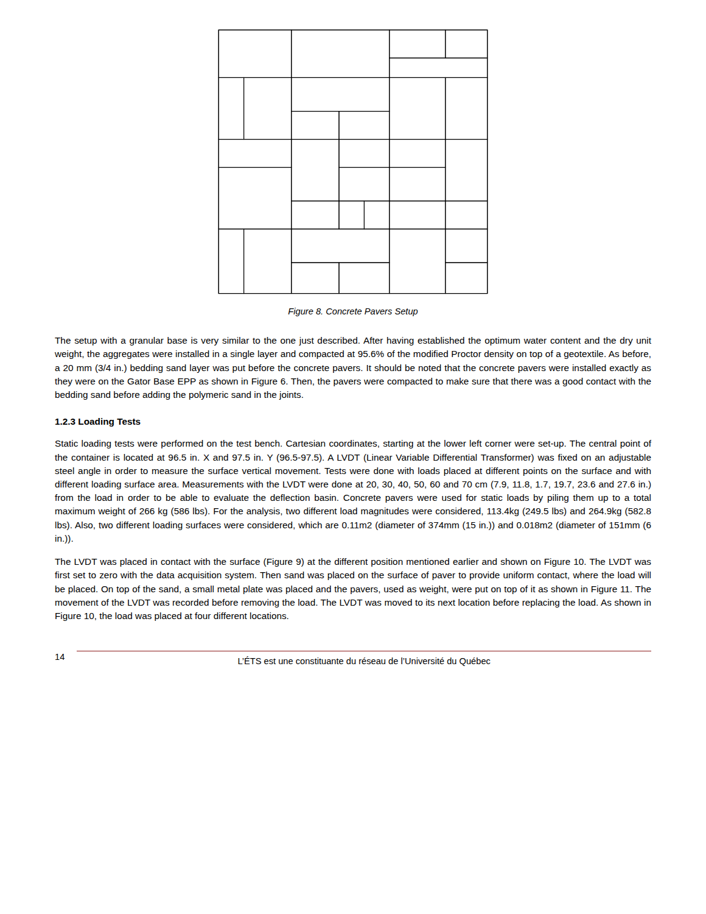Figure 8. Concrete Pavers Setup
The setup with a granular base is very similar to the one just described. After having established the optimum water content and the dry unit weight, the aggregates were installed in a single layer and compacted at 95.6% of the modified Proctor density on top of a geotextile. As before, a 20 mm (3/4 in.) bedding sand layer was put before the concrete pavers. It should be noted that the concrete pavers were installed exactly as they were on the Gator Base EPP as shown in Figure 6. Then, the pavers were compacted to make sure that there was a good contact with the bedding sand before adding the polymeric sand in the joints.
1.2.3 Loading Tests
Static loading tests were performed on the test bench. Cartesian coordinates, starting at the lower left corner were set-up. The central point of the container is located at 96.5 in. X and 97.5 in. Y (96.5-97.5). A LVDT (Linear Variable Differential Transformer) was fixed on an adjustable steel angle in order to measure the surface vertical movement. Tests were done with loads placed at different points on the surface and with different loading surface area. Measurements with the LVDT were done at 20, 30, 40, 50, 60 and 70 cm (7.9, 11.8, 1.7, 19.7, 23.6 and 27.6 in.) from the load in order to be able to evaluate the deflection basin. Concrete pavers were used for static loads by piling them up to a total maximum weight of 266 kg (586 lbs). For the analysis, two different load magnitudes were considered, 113.4kg (249.5 lbs) and 264.9kg (582.8 lbs). Also, two different loading surfaces were considered, which are 0.11m2 (diameter of 374mm (15 in.)) and 0.018m2 (diameter of 151mm (6 in.)).
The LVDT was placed in contact with the surface (Figure 9) at the different position mentioned earlier and shown on Figure 10. The LVDT was first set to zero with the data acquisition system. Then sand was placed on the surface of paver to provide uniform contact, where the load will be placed. On top of the sand, a small metal plate was placed and the pavers, used as weight, were put on top of it as shown in Figure 11. The movement of the LVDT was recorded before removing the load. The LVDT was moved to its next location before replacing the load. As shown in Figure 10, the load was placed at four different locations.
14
L’ÉTS est une constituante du réseau de l’Université du Québec